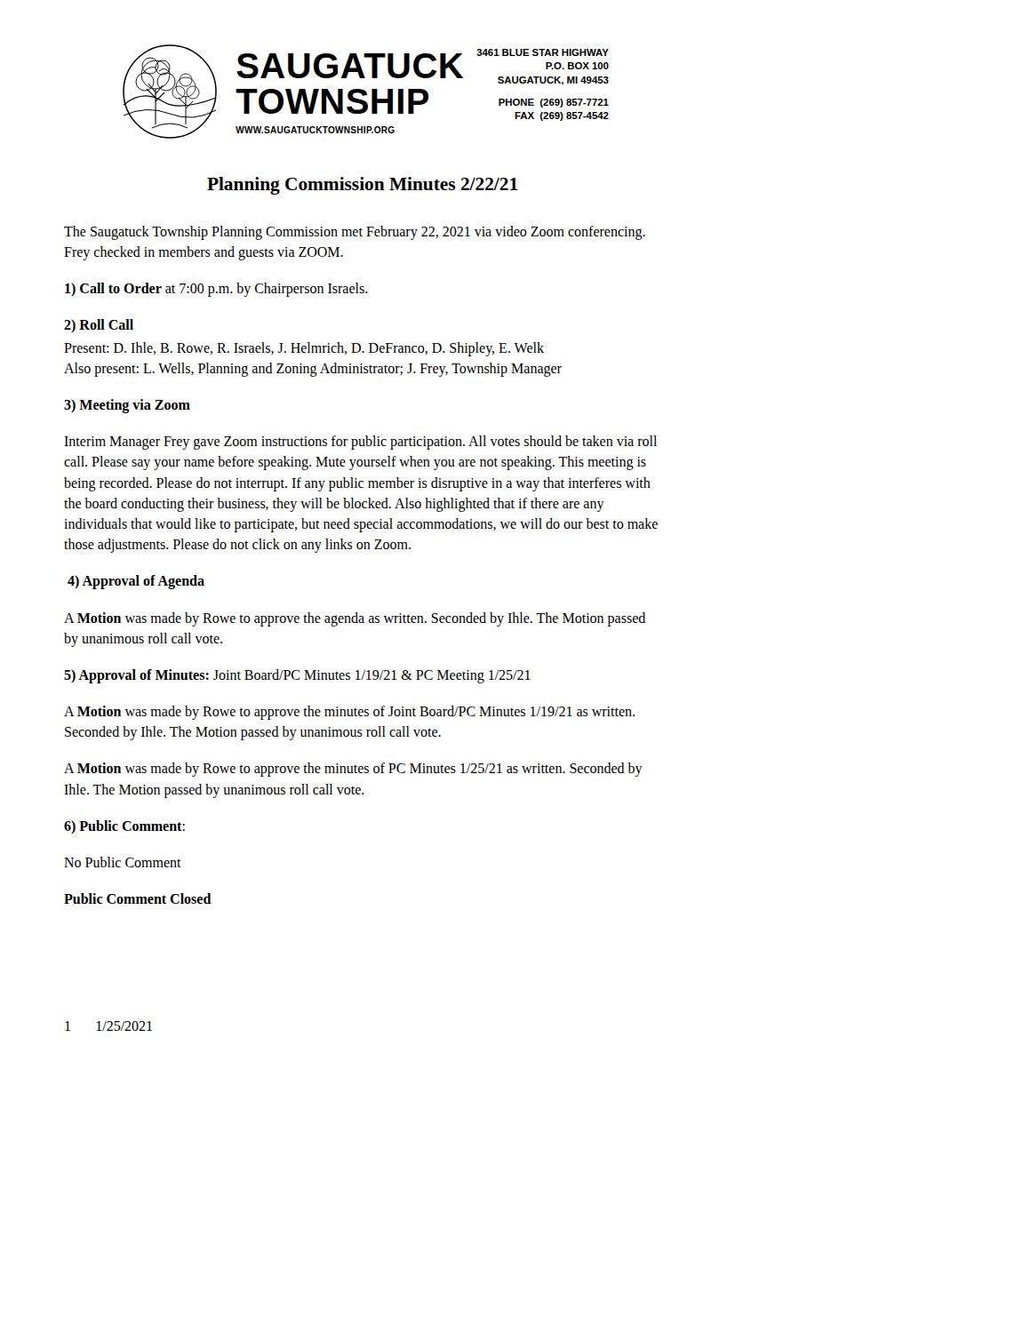SAUGATUCK
TOWNSHIP
WWW.SAUGATUCKTOWNSHIP.ORG
3461 BLUE STAR HIGHWAY
P.O. BOX 100
SAUGATUCK, MI 49453
PHONE (269) 857-7721
FAX (269) 857-4542
Planning Commission Minutes 2/22/21
The Saugatuck Township Planning Commission met February 22, 2021 via video Zoom conferencing. Frey checked in members and guests via ZOOM.
1) Call to Order at 7:00 p.m. by Chairperson Israels.
2) Roll Call
Present: D. Ihle, B. Rowe, R. Israels, J. Helmrich, D. DeFranco, D. Shipley, E. Welk
Also present: L. Wells, Planning and Zoning Administrator; J. Frey, Township Manager
3) Meeting via Zoom
Interim Manager Frey gave Zoom instructions for public participation. All votes should be taken via roll call. Please say your name before speaking. Mute yourself when you are not speaking. This meeting is being recorded. Please do not interrupt. If any public member is disruptive in a way that interferes with the board conducting their business, they will be blocked. Also highlighted that if there are any individuals that would like to participate, but need special accommodations, we will do our best to make those adjustments. Please do not click on any links on Zoom.
4) Approval of Agenda
A Motion was made by Rowe to approve the agenda as written. Seconded by Ihle. The Motion passed by unanimous roll call vote.
5) Approval of Minutes: Joint Board/PC Minutes 1/19/21 & PC Meeting 1/25/21
A Motion was made by Rowe to approve the minutes of Joint Board/PC Minutes 1/19/21 as written. Seconded by Ihle. The Motion passed by unanimous roll call vote.
A Motion was made by Rowe to approve the minutes of PC Minutes 1/25/21 as written. Seconded by Ihle. The Motion passed by unanimous roll call vote.
6) Public Comment:
No Public Comment
Public Comment Closed
11/25/2021